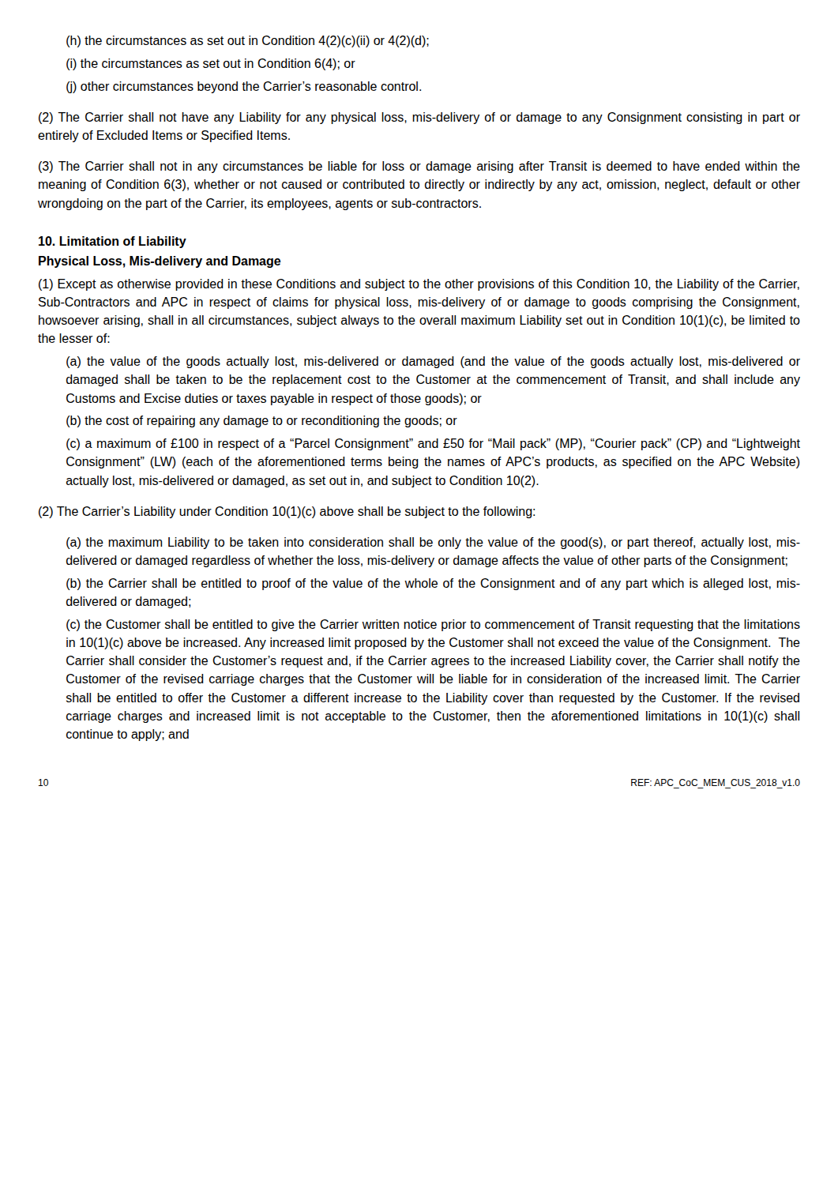(h) the circumstances as set out in Condition 4(2)(c)(ii) or 4(2)(d);
(i) the circumstances as set out in Condition 6(4); or
(j) other circumstances beyond the Carrier’s reasonable control.
(2) The Carrier shall not have any Liability for any physical loss, mis-delivery of or damage to any Consignment consisting in part or entirely of Excluded Items or Specified Items.
(3) The Carrier shall not in any circumstances be liable for loss or damage arising after Transit is deemed to have ended within the meaning of Condition 6(3), whether or not caused or contributed to directly or indirectly by any act, omission, neglect, default or other wrongdoing on the part of the Carrier, its employees, agents or sub-contractors.
10. Limitation of Liability
Physical Loss, Mis-delivery and Damage
(1) Except as otherwise provided in these Conditions and subject to the other provisions of this Condition 10, the Liability of the Carrier, Sub-Contractors and APC in respect of claims for physical loss, mis-delivery of or damage to goods comprising the Consignment, howsoever arising, shall in all circumstances, subject always to the overall maximum Liability set out in Condition 10(1)(c), be limited to the lesser of:
(a) the value of the goods actually lost, mis-delivered or damaged (and the value of the goods actually lost, mis-delivered or damaged shall be taken to be the replacement cost to the Customer at the commencement of Transit, and shall include any Customs and Excise duties or taxes payable in respect of those goods); or
(b) the cost of repairing any damage to or reconditioning the goods; or
(c) a maximum of £100 in respect of a “Parcel Consignment” and £50 for “Mail pack” (MP), “Courier pack” (CP) and “Lightweight Consignment” (LW) (each of the aforementioned terms being the names of APC’s products, as specified on the APC Website) actually lost, mis-delivered or damaged, as set out in, and subject to Condition 10(2).
(2) The Carrier’s Liability under Condition 10(1)(c) above shall be subject to the following:
(a) the maximum Liability to be taken into consideration shall be only the value of the good(s), or part thereof, actually lost, mis-delivered or damaged regardless of whether the loss, mis-delivery or damage affects the value of other parts of the Consignment;
(b) the Carrier shall be entitled to proof of the value of the whole of the Consignment and of any part which is alleged lost, mis-delivered or damaged;
(c) the Customer shall be entitled to give the Carrier written notice prior to commencement of Transit requesting that the limitations in 10(1)(c) above be increased. Any increased limit proposed by the Customer shall not exceed the value of the Consignment. The Carrier shall consider the Customer’s request and, if the Carrier agrees to the increased Liability cover, the Carrier shall notify the Customer of the revised carriage charges that the Customer will be liable for in consideration of the increased limit. The Carrier shall be entitled to offer the Customer a different increase to the Liability cover than requested by the Customer. If the revised carriage charges and increased limit is not acceptable to the Customer, then the aforementioned limitations in 10(1)(c) shall continue to apply; and
10 REF: APC_CoC_MEM_CUS_2018_v1.0